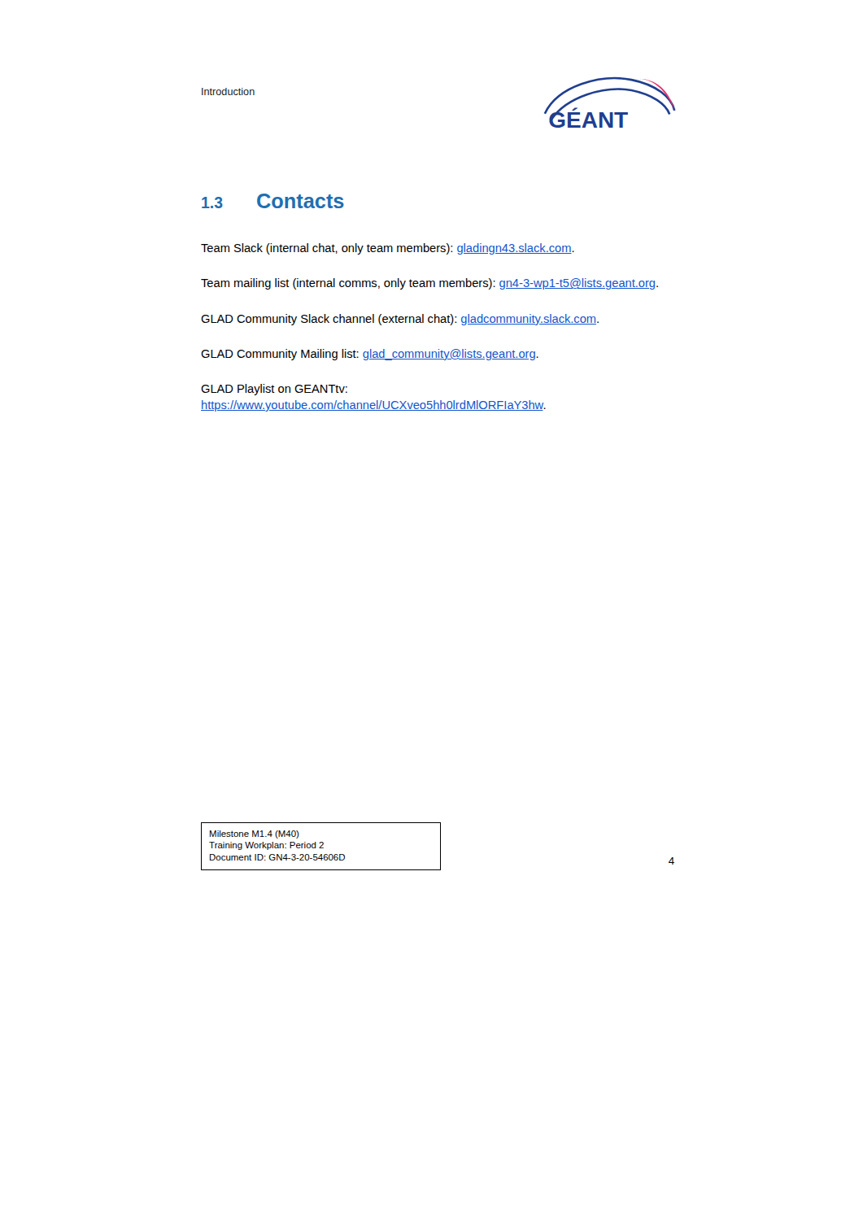Introduction
GÉANT
1.3 Contacts
Team Slack (internal chat, only team members): gladingn43.slack.com.
Team mailing list (internal comms, only team members): gn4-3-wp1-t5@lists.geant.org.
GLAD Community Slack channel (external chat): gladcommunity.slack.com.
GLAD Community Mailing list: glad_community@lists.geant.org.
GLAD Playlist on GEANTtv: https://www.youtube.com/channel/UCXveo5hh0lrdMlORFIaY3hw.
Milestone M1.4 (M40)
Training Workplan: Period 2
Document ID: GN4-3-20-54606D
4